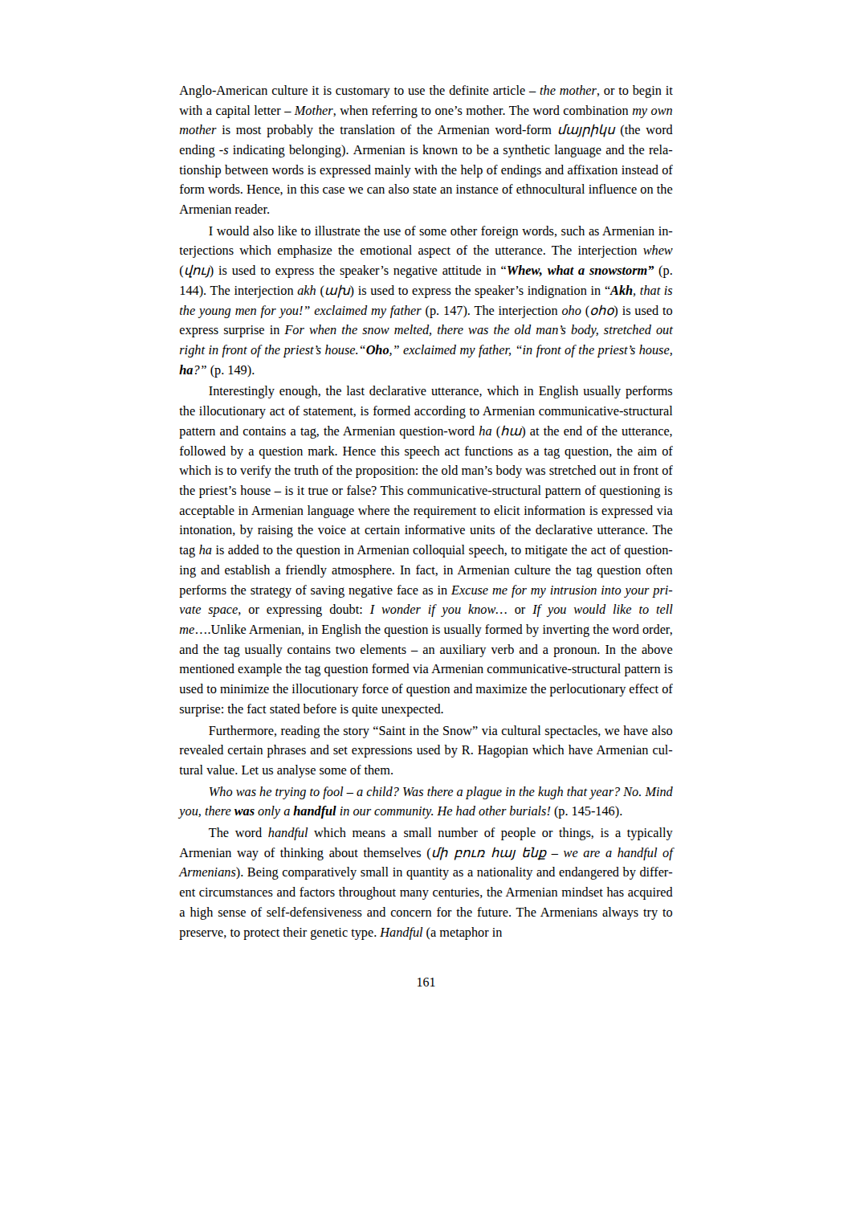Anglo-American culture it is customary to use the definite article – the mother, or to begin it with a capital letter – Mother, when referring to one’s mother. The word combination my own mother is most probably the translation of the Armenian word-form մայրիկս (the word ending -s indicating belonging). Armenian is known to be a synthetic language and the relationship between words is expressed mainly with the help of endings and affixation instead of form words. Hence, in this case we can also state an instance of ethnocultural influence on the Armenian reader.
I would also like to illustrate the use of some other foreign words, such as Armenian interjections which emphasize the emotional aspect of the utterance. The interjection whew (վույ) is used to express the speaker’s negative attitude in “Whew, what a snowstorm” (p. 144). The interjection akh (ախ) is used to express the speaker’s indignation in “Akh, that is the young men for you!” exclaimed my father (p. 147). The interjection oho (oho) is used to express surprise in For when the snow melted, there was the old man’s body, stretched out right in front of the priest’s house.“Oho,” exclaimed my father, “in front of the priest’s house, ha?” (p. 149).
Interestingly enough, the last declarative utterance, which in English usually performs the illocutionary act of statement, is formed according to Armenian communicative-structural pattern and contains a tag, the Armenian question-word ha (հա) at the end of the utterance, followed by a question mark. Hence this speech act functions as a tag question, the aim of which is to verify the truth of the proposition: the old man’s body was stretched out in front of the priest’s house – is it true or false? This communicative-structural pattern of questioning is acceptable in Armenian language where the requirement to elicit information is expressed via intonation, by raising the voice at certain informative units of the declarative utterance. The tag ha is added to the question in Armenian colloquial speech, to mitigate the act of questioning and establish a friendly atmosphere. In fact, in Armenian culture the tag question often performs the strategy of saving negative face as in Excuse me for my intrusion into your private space, or expressing doubt: I wonder if you know… or If you would like to tell me….Unlike Armenian, in English the question is usually formed by inverting the word order, and the tag usually contains two elements – an auxiliary verb and a pronoun. In the above mentioned example the tag question formed via Armenian communicative-structural pattern is used to minimize the illocutionary force of question and maximize the perlocutionary effect of surprise: the fact stated before is quite unexpected.
Furthermore, reading the story “Saint in the Snow” via cultural spectacles, we have also revealed certain phrases and set expressions used by R. Hagopian which have Armenian cultural value. Let us analyse some of them.
Who was he trying to fool – a child? Was there a plague in the kugh that year? No. Mind you, there was only a handful in our community. He had other burials! (p. 145-146).
The word handful which means a small number of people or things, is a typically Armenian way of thinking about themselves (մի բուռ հայ ենք – we are a handful of Armenians). Being comparatively small in quantity as a nationality and endangered by different circumstances and factors throughout many centuries, the Armenian mindset has acquired a high sense of self-defensiveness and concern for the future. The Armenians always try to preserve, to protect their genetic type. Handful (a metaphor in
161